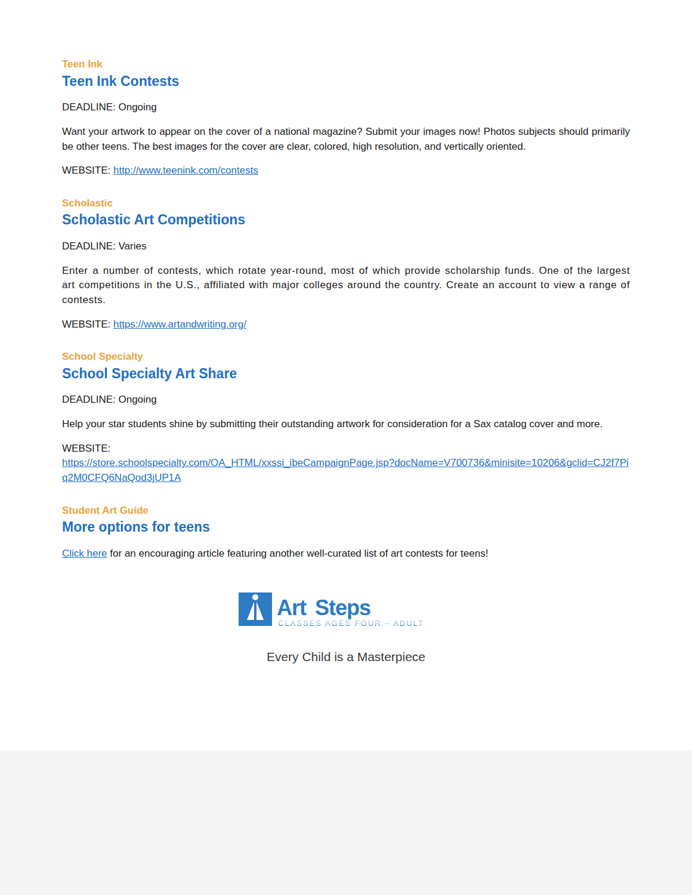Teen Ink
Teen Ink Contests
DEADLINE: Ongoing
Want your artwork to appear on the cover of a national magazine? Submit your images now! Photos subjects should primarily be other teens. The best images for the cover are clear, colored, high resolution, and vertically oriented.
WEBSITE: http://www.teenink.com/contests
Scholastic
Scholastic Art Competitions
DEADLINE: Varies
Enter a number of contests, which rotate year-round, most of which provide scholarship funds. One of the largest art competitions in the U.S., affiliated with major colleges around the country. Create an account to view a range of contests.
WEBSITE: https://www.artandwriting.org/
School Specialty
School Specialty Art Share
DEADLINE: Ongoing
Help your star students shine by submitting their outstanding artwork for consideration for a Sax catalog cover and more.
WEBSITE:
https://store.schoolspecialty.com/OA_HTML/xxssi_ibeCampaignPage.jsp?docName=V700736&minisite=10206&gclid=CJ2f7Piq2M0CFQ6NaQod3jUP1A
Student Art Guide
More options for teens
Click here for an encouraging article featuring another well-curated list of art contests for teens!
Art Steps CLASSES AGES FOUR – ADULT
Every Child is a Masterpiece